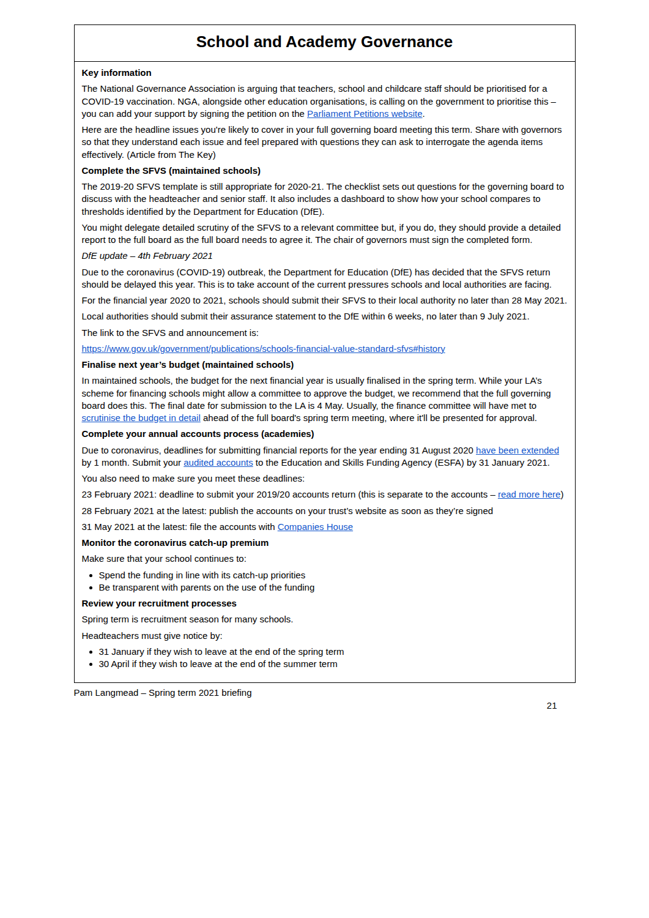School and Academy Governance
Key information
The National Governance Association is arguing that teachers, school and childcare staff should be prioritised for a COVID-19 vaccination. NGA, alongside other education organisations, is calling on the government to prioritise this – you can add your support by signing the petition on the Parliament Petitions website.
Here are the headline issues you're likely to cover in your full governing board meeting this term. Share with governors so that they understand each issue and feel prepared with questions they can ask to interrogate the agenda items effectively. (Article from The Key)
Complete the SFVS (maintained schools)
The 2019-20 SFVS template is still appropriate for 2020-21. The checklist sets out questions for the governing board to discuss with the headteacher and senior staff. It also includes a dashboard to show how your school compares to thresholds identified by the Department for Education (DfE).
You might delegate detailed scrutiny of the SFVS to a relevant committee but, if you do, they should provide a detailed report to the full board as the full board needs to agree it. The chair of governors must sign the completed form.
DfE update – 4th February 2021
Due to the coronavirus (COVID-19) outbreak, the Department for Education (DfE) has decided that the SFVS return should be delayed this year. This is to take account of the current pressures schools and local authorities are facing.
For the financial year 2020 to 2021, schools should submit their SFVS to their local authority no later than 28 May 2021.
Local authorities should submit their assurance statement to the DfE within 6 weeks, no later than 9 July 2021.
The link to the SFVS and announcement is:
https://www.gov.uk/government/publications/schools-financial-value-standard-sfvs#history
Finalise next year’s budget (maintained schools)
In maintained schools, the budget for the next financial year is usually finalised in the spring term. While your LA’s scheme for financing schools might allow a committee to approve the budget, we recommend that the full governing board does this. The final date for submission to the LA is 4 May. Usually, the finance committee will have met to scrutinise the budget in detail ahead of the full board's spring term meeting, where it'll be presented for approval.
Complete your annual accounts process (academies)
Due to coronavirus, deadlines for submitting financial reports for the year ending 31 August 2020 have been extended by 1 month. Submit your audited accounts to the Education and Skills Funding Agency (ESFA) by 31 January 2021.
You also need to make sure you meet these deadlines:
23 February 2021: deadline to submit your 2019/20 accounts return (this is separate to the accounts – read more here)
28 February 2021 at the latest: publish the accounts on your trust’s website as soon as they’re signed
31 May 2021 at the latest: file the accounts with Companies House
Monitor the coronavirus catch-up premium
Make sure that your school continues to:
Spend the funding in line with its catch-up priorities
Be transparent with parents on the use of the funding
Review your recruitment processes
Spring term is recruitment season for many schools.
Headteachers must give notice by:
31 January if they wish to leave at the end of the spring term
30 April if they wish to leave at the end of the summer term
Pam Langmead – Spring term 2021 briefing
21